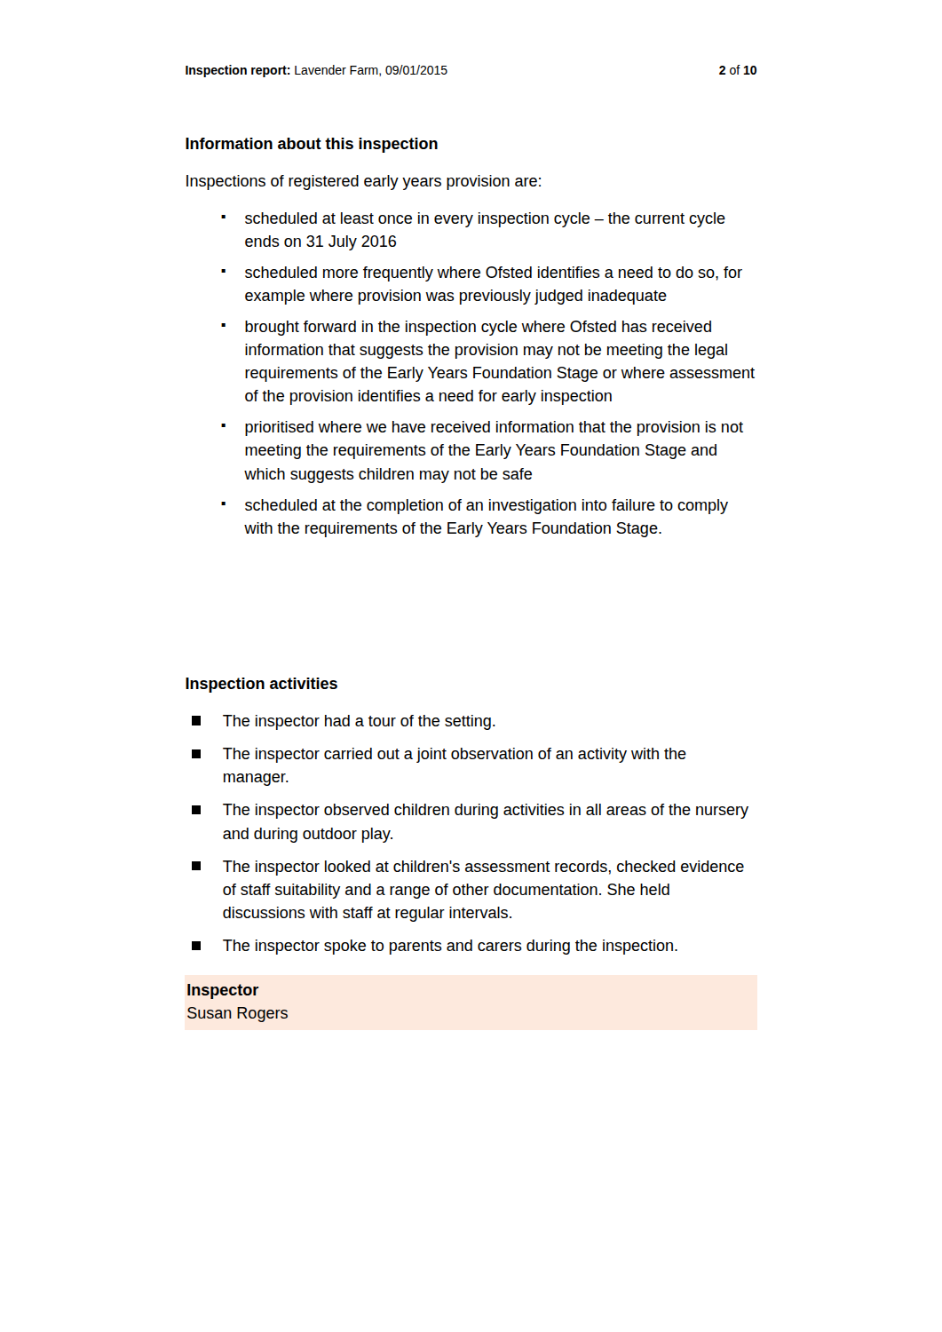Inspection report: Lavender Farm, 09/01/2015
2 of 10
Information about this inspection
Inspections of registered early years provision are:
scheduled at least once in every inspection cycle – the current cycle ends on 31 July 2016
scheduled more frequently where Ofsted identifies a need to do so, for example where provision was previously judged inadequate
brought forward in the inspection cycle where Ofsted has received information that suggests the provision may not be meeting the legal requirements of the Early Years Foundation Stage or where assessment of the provision identifies a need for early inspection
prioritised where we have received information that the provision is not meeting the requirements of the Early Years Foundation Stage and which suggests children may not be safe
scheduled at the completion of an investigation into failure to comply with the requirements of the Early Years Foundation Stage.
Inspection activities
The inspector had a tour of the setting.
The inspector carried out a joint observation of an activity with the manager.
The inspector observed children during activities in all areas of the nursery and during outdoor play.
The inspector looked at children's assessment records, checked evidence of staff suitability and a range of other documentation. She held discussions with staff at regular intervals.
The inspector spoke to parents and carers during the inspection.
Inspector
Susan Rogers